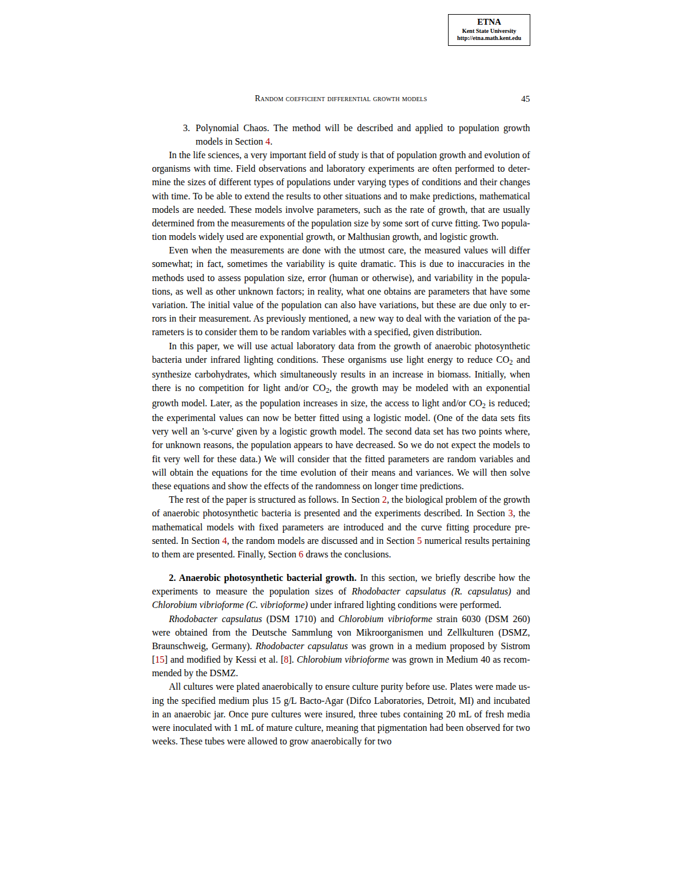ETNA
Kent State University
http://etna.math.kent.edu
Random coefficient differential growth models 45
3. Polynomial Chaos. The method will be described and applied to population growth models in Section 4.
In the life sciences, a very important field of study is that of population growth and evolution of organisms with time. Field observations and laboratory experiments are often performed to determine the sizes of different types of populations under varying types of conditions and their changes with time. To be able to extend the results to other situations and to make predictions, mathematical models are needed. These models involve parameters, such as the rate of growth, that are usually determined from the measurements of the population size by some sort of curve fitting. Two population models widely used are exponential growth, or Malthusian growth, and logistic growth.
Even when the measurements are done with the utmost care, the measured values will differ somewhat; in fact, sometimes the variability is quite dramatic. This is due to inaccuracies in the methods used to assess population size, error (human or otherwise), and variability in the populations, as well as other unknown factors; in reality, what one obtains are parameters that have some variation. The initial value of the population can also have variations, but these are due only to errors in their measurement. As previously mentioned, a new way to deal with the variation of the parameters is to consider them to be random variables with a specified, given distribution.
In this paper, we will use actual laboratory data from the growth of anaerobic photosynthetic bacteria under infrared lighting conditions. These organisms use light energy to reduce CO2 and synthesize carbohydrates, which simultaneously results in an increase in biomass. Initially, when there is no competition for light and/or CO2, the growth may be modeled with an exponential growth model. Later, as the population increases in size, the access to light and/or CO2 is reduced; the experimental values can now be better fitted using a logistic model. (One of the data sets fits very well an 's-curve' given by a logistic growth model. The second data set has two points where, for unknown reasons, the population appears to have decreased. So we do not expect the models to fit very well for these data.) We will consider that the fitted parameters are random variables and will obtain the equations for the time evolution of their means and variances. We will then solve these equations and show the effects of the randomness on longer time predictions.
The rest of the paper is structured as follows. In Section 2, the biological problem of the growth of anaerobic photosynthetic bacteria is presented and the experiments described. In Section 3, the mathematical models with fixed parameters are introduced and the curve fitting procedure presented. In Section 4, the random models are discussed and in Section 5 numerical results pertaining to them are presented. Finally, Section 6 draws the conclusions.
2. Anaerobic photosynthetic bacterial growth. In this section, we briefly describe how the experiments to measure the population sizes of Rhodobacter capsulatus (R. capsulatus) and Chlorobium vibrioforme (C. vibrioforme) under infrared lighting conditions were performed.
Rhodobacter capsulatus (DSM 1710) and Chlorobium vibrioforme strain 6030 (DSM 260) were obtained from the Deutsche Sammlung von Mikroorganismen und Zellkulturen (DSMZ, Braunschweig, Germany). Rhodobacter capsulatus was grown in a medium proposed by Sistrom [15] and modified by Kessi et al. [8]. Chlorobium vibrioforme was grown in Medium 40 as recommended by the DSMZ.
All cultures were plated anaerobically to ensure culture purity before use. Plates were made using the specified medium plus 15 g/L Bacto-Agar (Difco Laboratories, Detroit, MI) and incubated in an anaerobic jar. Once pure cultures were insured, three tubes containing 20 mL of fresh media were inoculated with 1 mL of mature culture, meaning that pigmentation had been observed for two weeks. These tubes were allowed to grow anaerobically for two